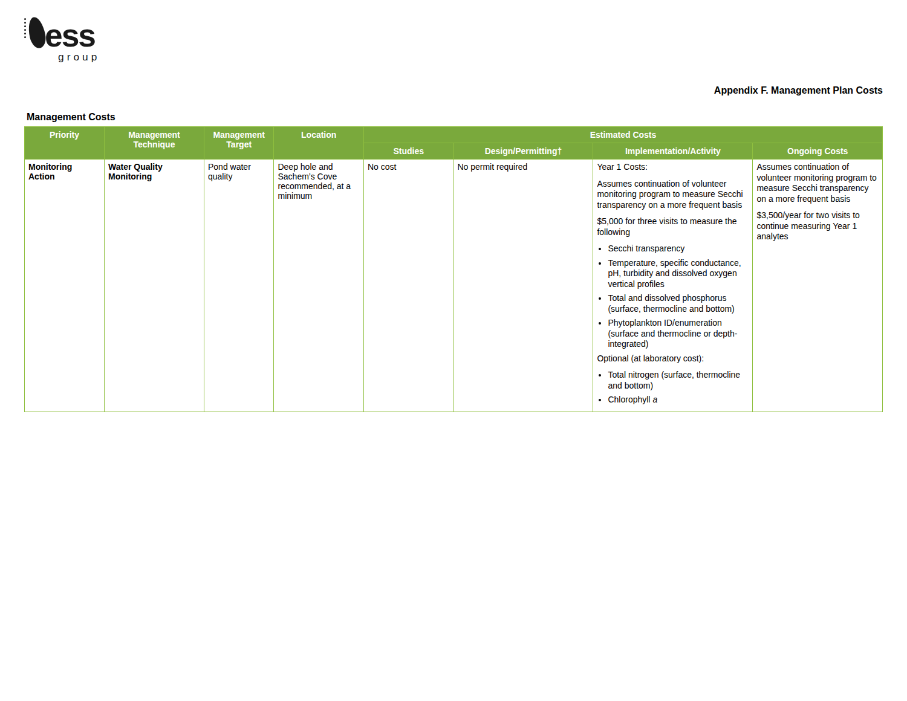ess
group
Appendix F. Management Plan Costs
Management Costs
| Priority | Management Technique | Management Target | Location | Estimated Costs |
| --- | --- | --- | --- | --- |
| Studies | Design/Permitting† | Implementation/Activity | Ongoing Costs |
| Monitoring Action | Water Quality Monitoring | Pond water quality | Deep hole and Sachem’s Cove recommended, at a minimum | No cost | No permit required | Year 1 Costs: Assumes continuation of volunteer monitoring program to measure Secchi transparency on a more frequent basis $5,000 for three visits to measure the following Secchi transparency Temperature, specific conductance, pH, turbidity and dissolved oxygen vertical profiles Total and dissolved phosphorus (surface, thermocline and bottom) Phytoplankton ID/enumeration (surface and thermocline or depth-integrated) Optional (at laboratory cost): Total nitrogen (surface, thermocline and bottom) Chlorophyll a | Assumes continuation of volunteer monitoring program to measure Secchi transparency on a more frequent basis $3,500/year for two visits to continue measuring Year 1 analytes |